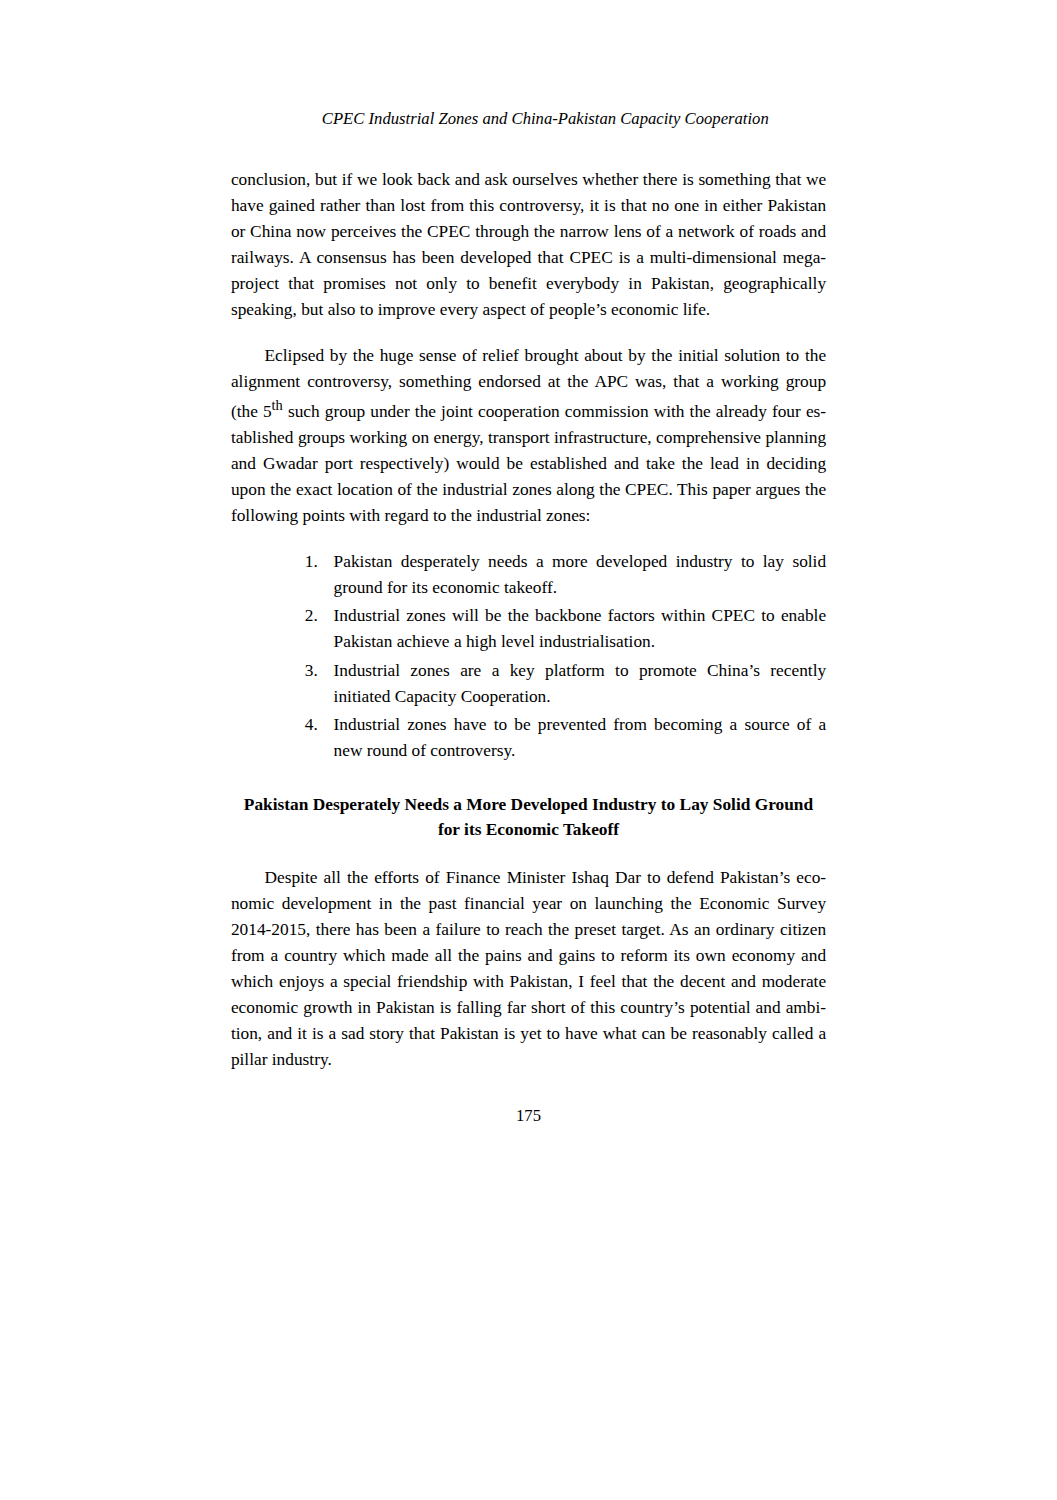CPEC Industrial Zones and China-Pakistan Capacity Cooperation
conclusion, but if we look back and ask ourselves whether there is something that we have gained rather than lost from this controversy, it is that no one in either Pakistan or China now perceives the CPEC through the narrow lens of a network of roads and railways. A consensus has been developed that CPEC is a multi-dimensional mega-project that promises not only to benefit everybody in Pakistan, geographically speaking, but also to improve every aspect of people’s economic life.
Eclipsed by the huge sense of relief brought about by the initial solution to the alignment controversy, something endorsed at the APC was, that a working group (the 5th such group under the joint cooperation commission with the already four established groups working on energy, transport infrastructure, comprehensive planning and Gwadar port respectively) would be established and take the lead in deciding upon the exact location of the industrial zones along the CPEC. This paper argues the following points with regard to the industrial zones:
Pakistan desperately needs a more developed industry to lay solid ground for its economic takeoff.
Industrial zones will be the backbone factors within CPEC to enable Pakistan achieve a high level industrialisation.
Industrial zones are a key platform to promote China’s recently initiated Capacity Cooperation.
Industrial zones have to be prevented from becoming a source of a new round of controversy.
Pakistan Desperately Needs a More Developed Industry to Lay Solid Ground for its Economic Takeoff
Despite all the efforts of Finance Minister Ishaq Dar to defend Pakistan’s economic development in the past financial year on launching the Economic Survey 2014-2015, there has been a failure to reach the preset target. As an ordinary citizen from a country which made all the pains and gains to reform its own economy and which enjoys a special friendship with Pakistan, I feel that the decent and moderate economic growth in Pakistan is falling far short of this country’s potential and ambition, and it is a sad story that Pakistan is yet to have what can be reasonably called a pillar industry.
175